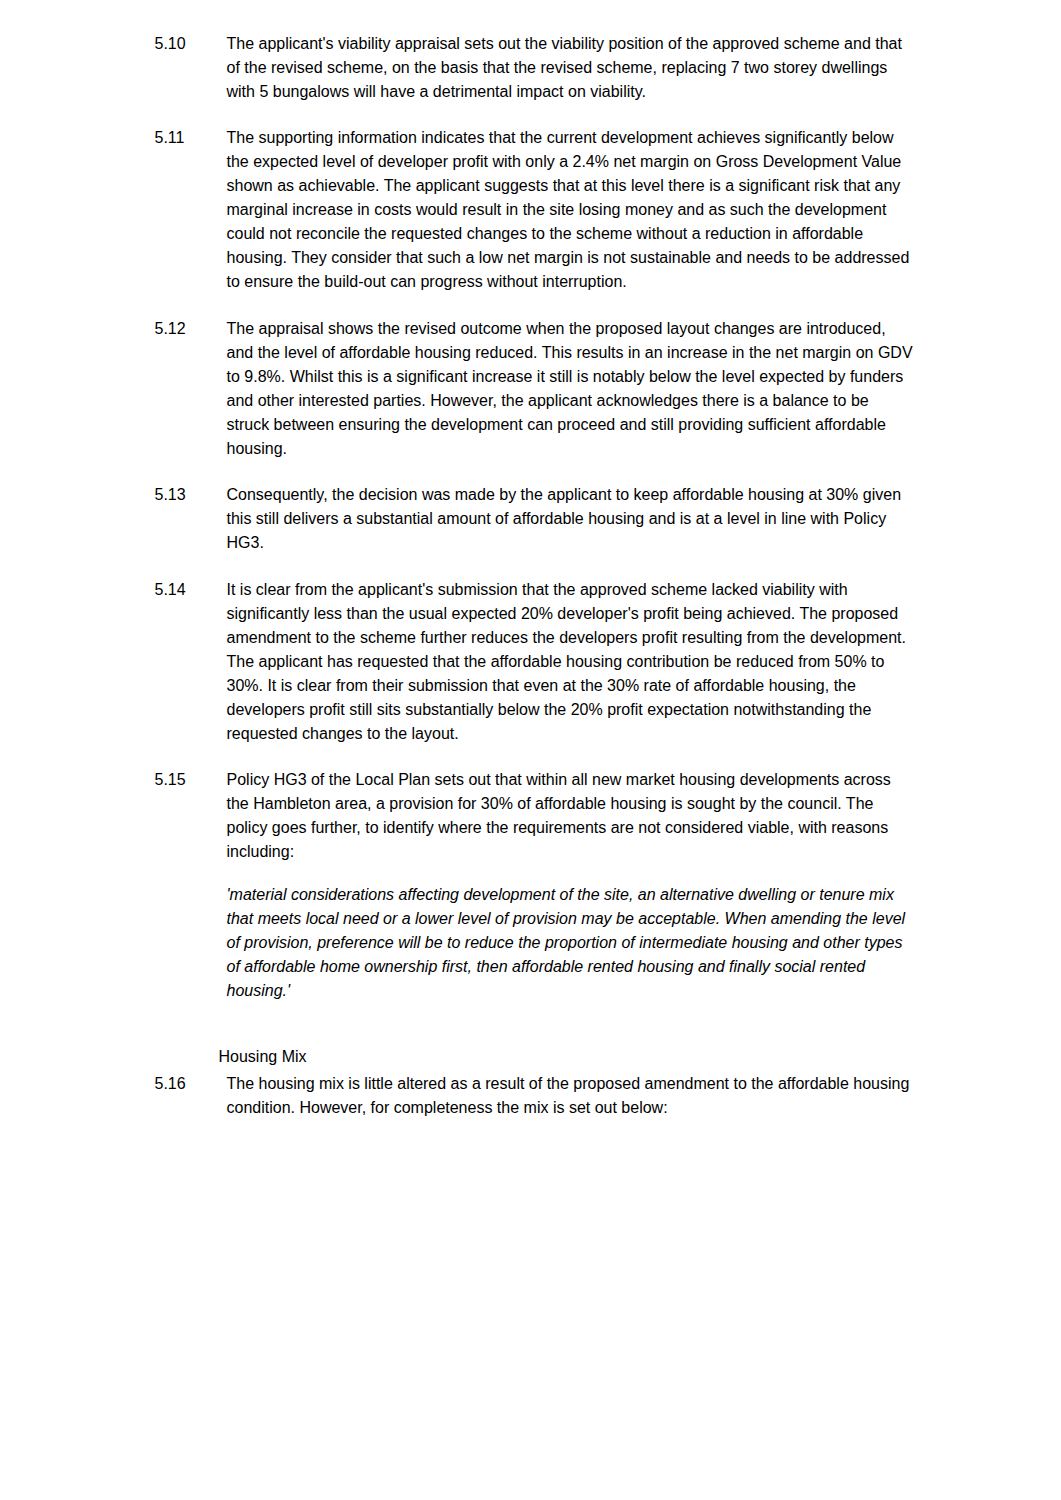5.10
The applicant's viability appraisal sets out the viability position of the approved scheme and that of the revised scheme, on the basis that the revised scheme, replacing 7 two storey dwellings with 5 bungalows will have a detrimental impact on viability.
5.11
The supporting information indicates that the current development achieves significantly below the expected level of developer profit with only a 2.4% net margin on Gross Development Value shown as achievable. The applicant suggests that at this level there is a significant risk that any marginal increase in costs would result in the site losing money and as such the development could not reconcile the requested changes to the scheme without a reduction in affordable housing. They consider that such a low net margin is not sustainable and needs to be addressed to ensure the build-out can progress without interruption.
5.12
The appraisal shows the revised outcome when the proposed layout changes are introduced, and the level of affordable housing reduced. This results in an increase in the net margin on GDV to 9.8%. Whilst this is a significant increase it still is notably below the level expected by funders and other interested parties. However, the applicant acknowledges there is a balance to be struck between ensuring the development can proceed and still providing sufficient affordable housing.
5.13
Consequently, the decision was made by the applicant to keep affordable housing at 30% given this still delivers a substantial amount of affordable housing and is at a level in line with Policy HG3.
5.14
It is clear from the applicant's submission that the approved scheme lacked viability with significantly less than the usual expected 20% developer's profit being achieved. The proposed amendment to the scheme further reduces the developers profit resulting from the development. The applicant has requested that the affordable housing contribution be reduced from 50% to 30%. It is clear from their submission that even at the 30% rate of affordable housing, the developers profit still sits substantially below the 20% profit expectation notwithstanding the requested changes to the layout.
5.15
Policy HG3 of the Local Plan sets out that within all new market housing developments across the Hambleton area, a provision for 30% of affordable housing is sought by the council. The policy goes further, to identify where the requirements are not considered viable, with reasons including:
'material considerations affecting development of the site, an alternative dwelling or tenure mix that meets local need or a lower level of provision may be acceptable. When amending the level of provision, preference will be to reduce the proportion of intermediate housing and other types of affordable home ownership first, then affordable rented housing and finally social rented housing.'
Housing Mix
5.16
The housing mix is little altered as a result of the proposed amendment to the affordable housing condition. However, for completeness the mix is set out below: